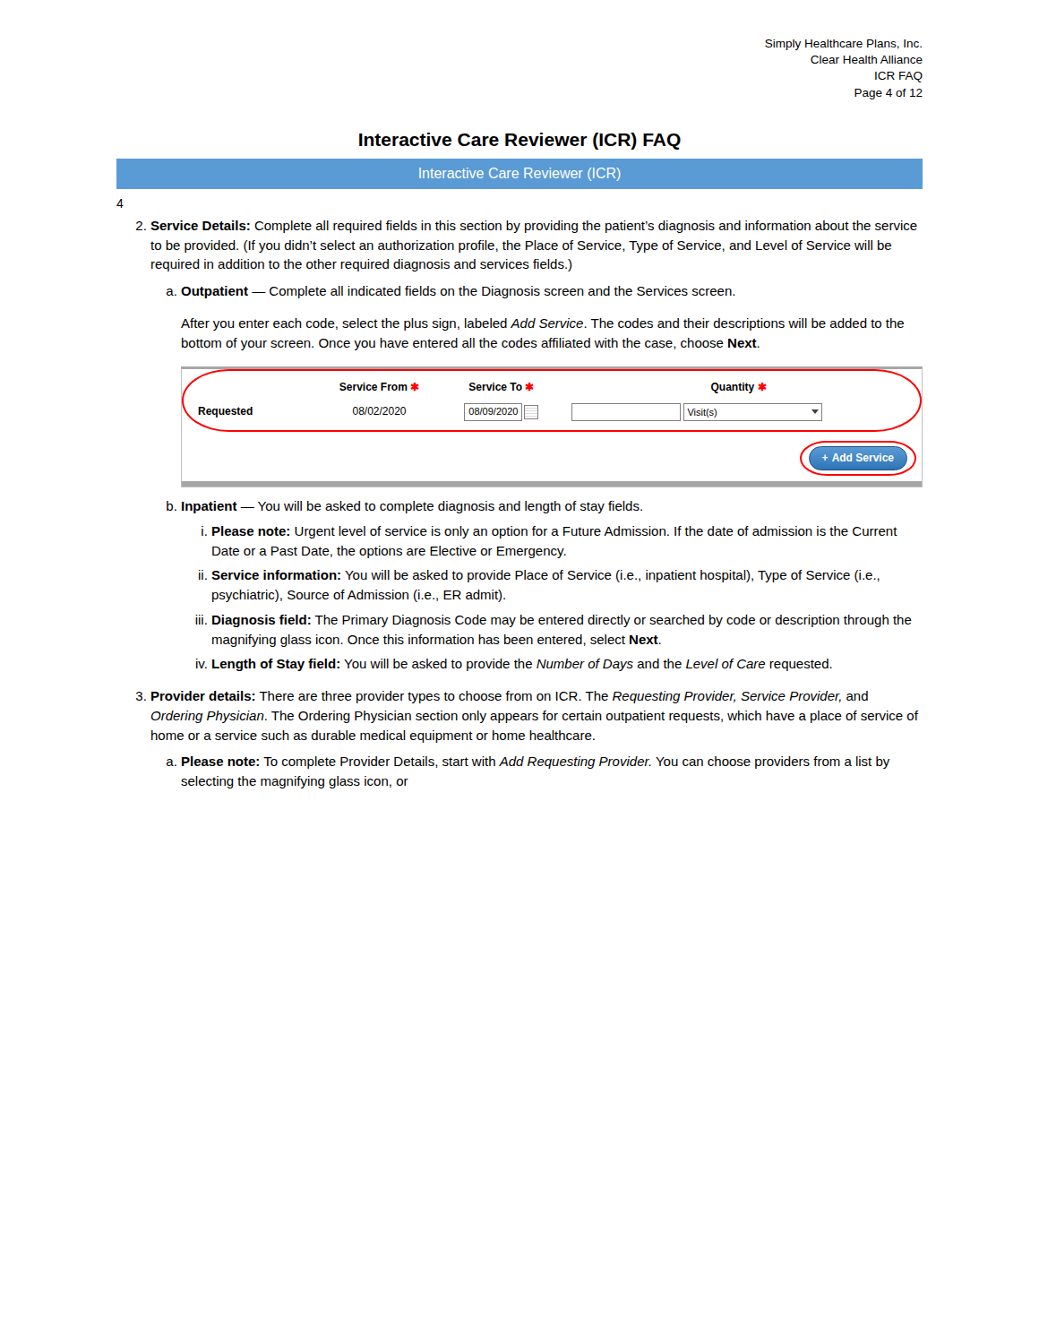Simply Healthcare Plans, Inc.
Clear Health Alliance
ICR FAQ
Page 4 of 12
Interactive Care Reviewer (ICR) FAQ
Interactive Care Reviewer (ICR)
4
Service Details: Complete all required fields in this section by providing the patient’s diagnosis and information about the service to be provided. (If you didn’t select an authorization profile, the Place of Service, Type of Service, and Level of Service will be required in addition to the other required diagnosis and services fields.)
Outpatient — Complete all indicated fields on the Diagnosis screen and the Services screen.
After you enter each code, select the plus sign, labeled Add Service. The codes and their descriptions will be added to the bottom of your screen. Once you have entered all the codes affiliated with the case, choose Next.
| | Service From ✱ | Service To ✱ | Quantity ✱ |
| --- | --- | --- | --- |
| Requested | 08/02/2020 | 08/09/2020 | Visit(s) |
+Add Service
Inpatient — You will be asked to complete diagnosis and length of stay fields.
Please note: Urgent level of service is only an option for a Future Admission. If the date of admission is the Current Date or a Past Date, the options are Elective or Emergency.
Service information: You will be asked to provide Place of Service (i.e., inpatient hospital), Type of Service (i.e., psychiatric), Source of Admission (i.e., ER admit).
Diagnosis field: The Primary Diagnosis Code may be entered directly or searched by code or description through the magnifying glass icon. Once this information has been entered, select Next.
Length of Stay field: You will be asked to provide the Number of Days and the Level of Care requested.
Provider details: There are three provider types to choose from on ICR. The Requesting Provider, Service Provider, and Ordering Physician. The Ordering Physician section only appears for certain outpatient requests, which have a place of service of home or a service such as durable medical equipment or home healthcare.
Please note: To complete Provider Details, start with Add Requesting Provider. You can choose providers from a list by selecting the magnifying glass icon, or